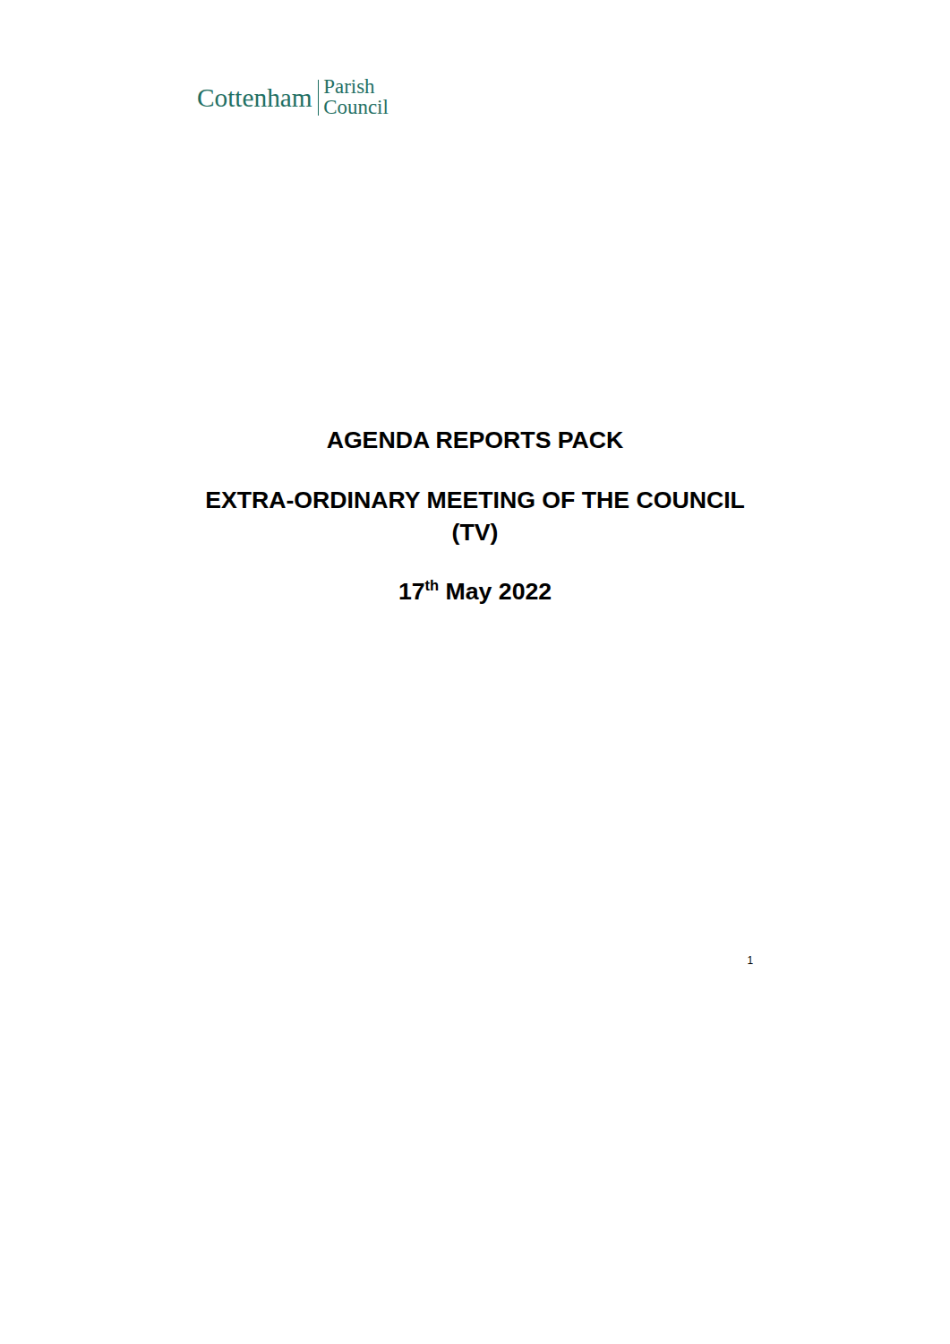Cottenham Parish
Council
AGENDA REPORTS PACK
EXTRA-ORDINARY MEETING OF THE COUNCIL
(TV)
17th May 2022
1